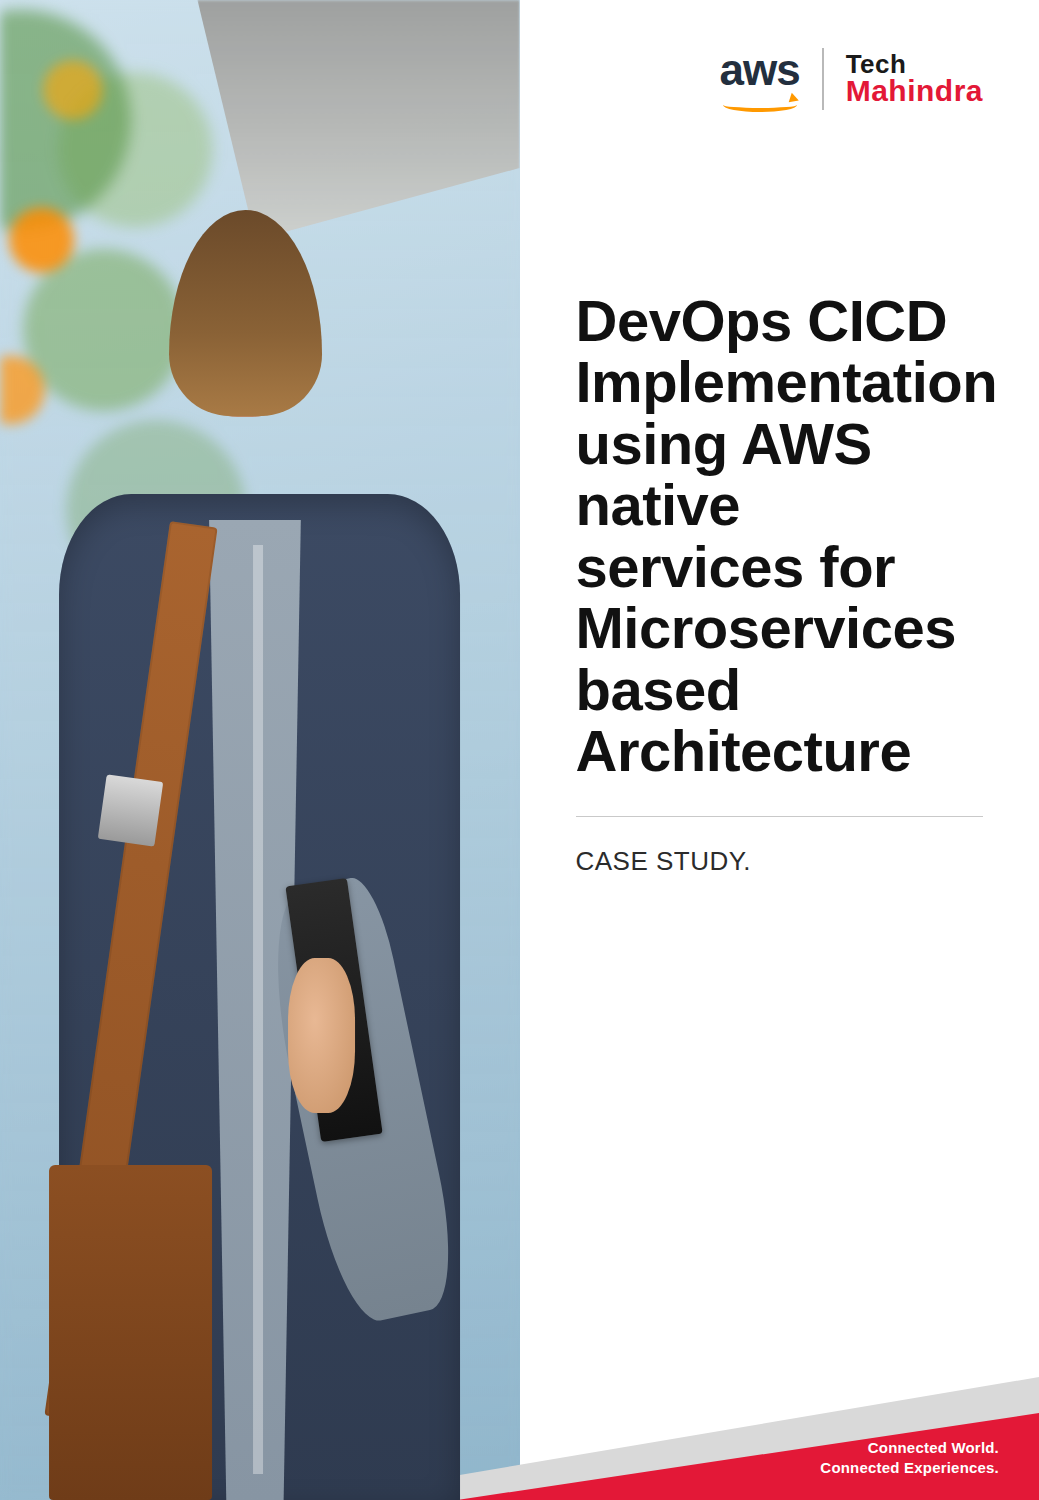aws
Tech
Mahindra
DevOps CICD Implementation using AWS native services for Microservices based Architecture
CASE STUDY.
Connected World.
Connected Experiences.